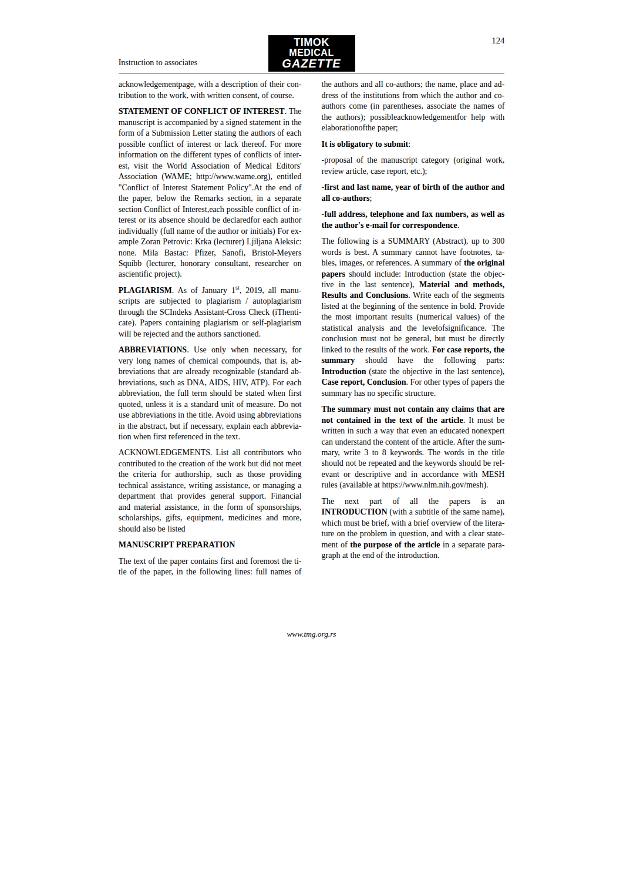124
TIMOK
MEDICAL
GAZETTE
Instruction to associates
acknowledgementpage, with a description of their contribution to the work, with written consent, of course.
STATEMENT OF CONFLICT OF INTEREST. The manuscript is accompanied by a signed statement in the form of a Submission Letter stating the authors of each possible conflict of interest or lack thereof. For more information on the different types of conflicts of interest, visit the World Association of Medical Editors' Association (WAME; http://www.wame.org), entitled "Conflict of Interest Statement Policy".At the end of the paper, below the Remarks section, in a separate section Conflict of Interest,each possible conflict of interest or its absence should be declaredfor each author individually (full name of the author or initials) For example Zoran Petrovic: Krka (lecturer) Ljiljana Aleksic: none. Mila Bastac: Pfizer, Sanofi, Bristol-Meyers Squibb (lecturer, honorary consultant, researcher on ascientific project).
PLAGIARISM. As of January 1st, 2019, all manuscripts are subjected to plagiarism / autoplagiarism through the SCIndeks Assistant-Cross Check (iThenticate). Papers containing plagiarism or self-plagiarism will be rejected and the authors sanctioned.
ABBREVIATIONS. Use only when necessary, for very long names of chemical compounds, that is, abbreviations that are already recognizable (standard abbreviations, such as DNA, AIDS, HIV, ATP). For each abbreviation, the full term should be stated when first quoted, unless it is a standard unit of measure. Do not use abbreviations in the title. Avoid using abbreviations in the abstract, but if necessary, explain each abbreviation when first referenced in the text.
ACKNOWLEDGEMENTS. List all contributors who contributed to the creation of the work but did not meet the criteria for authorship, such as those providing technical assistance, writing assistance, or managing a department that provides general support. Financial and material assistance, in the form of sponsorships, scholarships, gifts, equipment, medicines and more, should also be listed
MANUSCRIPT PREPARATION
The text of the paper contains first and foremost the title of the paper, in the following lines: full names of the authors and all co-authors; the name, place and address of the institutions from which the author and co-authors come (in parentheses, associate the names of the authors); possibleacknowledgementfor help with elaborationofthe paper;
It is obligatory to submit:
-proposal of the manuscript category (original work, review article, case report, etc.);
-first and last name, year of birth of the author and all co-authors;
-full address, telephone and fax numbers, as well as the author's e-mail for correspondence.
The following is a SUMMARY (Abstract), up to 300 words is best. A summary cannot have footnotes, tables, images, or references. A summary of the original papers should include: Introduction (state the objective in the last sentence), Material and methods, Results and Conclusions. Write each of the segments listed at the beginning of the sentence in bold. Provide the most important results (numerical values) of the statistical analysis and the levelofsignificance. The conclusion must not be general, but must be directly linked to the results of the work. For case reports, the summary should have the following parts: Introduction (state the objective in the last sentence), Case report, Conclusion. For other types of papers the summary has no specific structure.
The summary must not contain any claims that are not contained in the text of the article. It must be written in such a way that even an educated nonexpert can understand the content of the article. After the summary, write 3 to 8 keywords. The words in the title should not be repeated and the keywords should be relevant or descriptive and in accordance with MESH rules (available at https://www.nlm.nih.gov/mesh).
The next part of all the papers is an INTRODUCTION (with a subtitle of the same name), which must be brief, with a brief overview of the literature on the problem in question, and with a clear statement of the purpose of the article in a separate paragraph at the end of the introduction.
www.tmg.org.rs